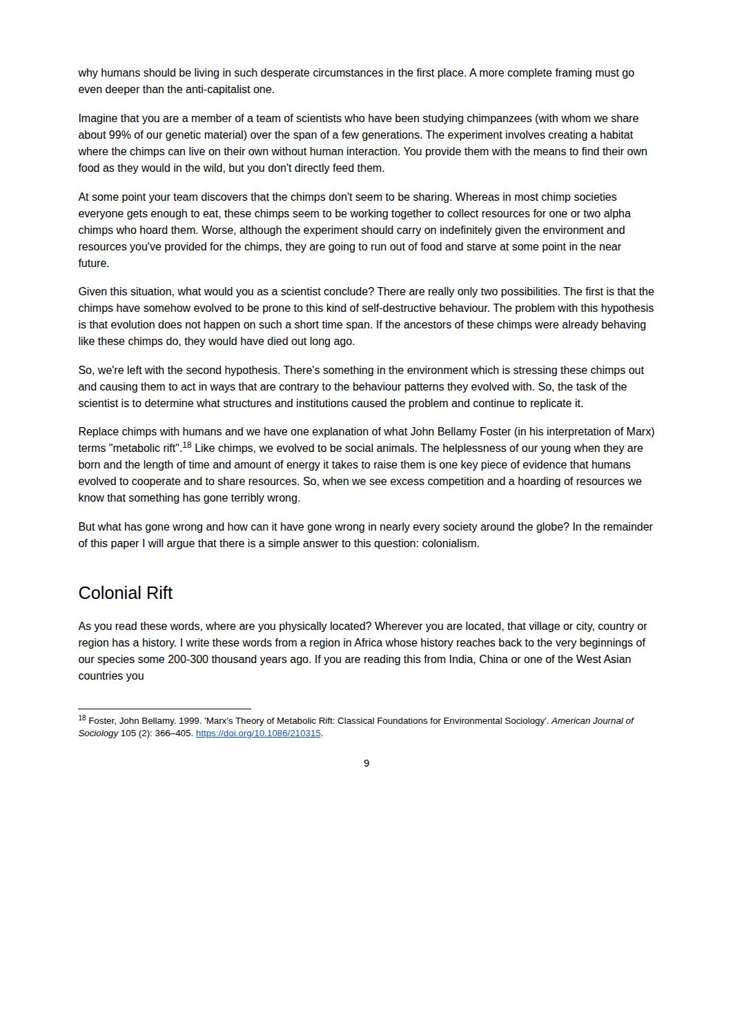why humans should be living in such desperate circumstances in the first place. A more complete framing must go even deeper than the anti-capitalist one.
Imagine that you are a member of a team of scientists who have been studying chimpanzees (with whom we share about 99% of our genetic material) over the span of a few generations. The experiment involves creating a habitat where the chimps can live on their own without human interaction. You provide them with the means to find their own food as they would in the wild, but you don't directly feed them.
At some point your team discovers that the chimps don't seem to be sharing. Whereas in most chimp societies everyone gets enough to eat, these chimps seem to be working together to collect resources for one or two alpha chimps who hoard them. Worse, although the experiment should carry on indefinitely given the environment and resources you've provided for the chimps, they are going to run out of food and starve at some point in the near future.
Given this situation, what would you as a scientist conclude? There are really only two possibilities. The first is that the chimps have somehow evolved to be prone to this kind of self-destructive behaviour. The problem with this hypothesis is that evolution does not happen on such a short time span. If the ancestors of these chimps were already behaving like these chimps do, they would have died out long ago.
So, we're left with the second hypothesis. There's something in the environment which is stressing these chimps out and causing them to act in ways that are contrary to the behaviour patterns they evolved with. So, the task of the scientist is to determine what structures and institutions caused the problem and continue to replicate it.
Replace chimps with humans and we have one explanation of what John Bellamy Foster (in his interpretation of Marx) terms "metabolic rift".18 Like chimps, we evolved to be social animals. The helplessness of our young when they are born and the length of time and amount of energy it takes to raise them is one key piece of evidence that humans evolved to cooperate and to share resources. So, when we see excess competition and a hoarding of resources we know that something has gone terribly wrong.
But what has gone wrong and how can it have gone wrong in nearly every society around the globe? In the remainder of this paper I will argue that there is a simple answer to this question: colonialism.
Colonial Rift
As you read these words, where are you physically located? Wherever you are located, that village or city, country or region has a history. I write these words from a region in Africa whose history reaches back to the very beginnings of our species some 200-300 thousand years ago. If you are reading this from India, China or one of the West Asian countries you
18 Foster, John Bellamy. 1999. 'Marx's Theory of Metabolic Rift: Classical Foundations for Environmental Sociology'. American Journal of Sociology 105 (2): 366–405. https://doi.org/10.1086/210315.
9